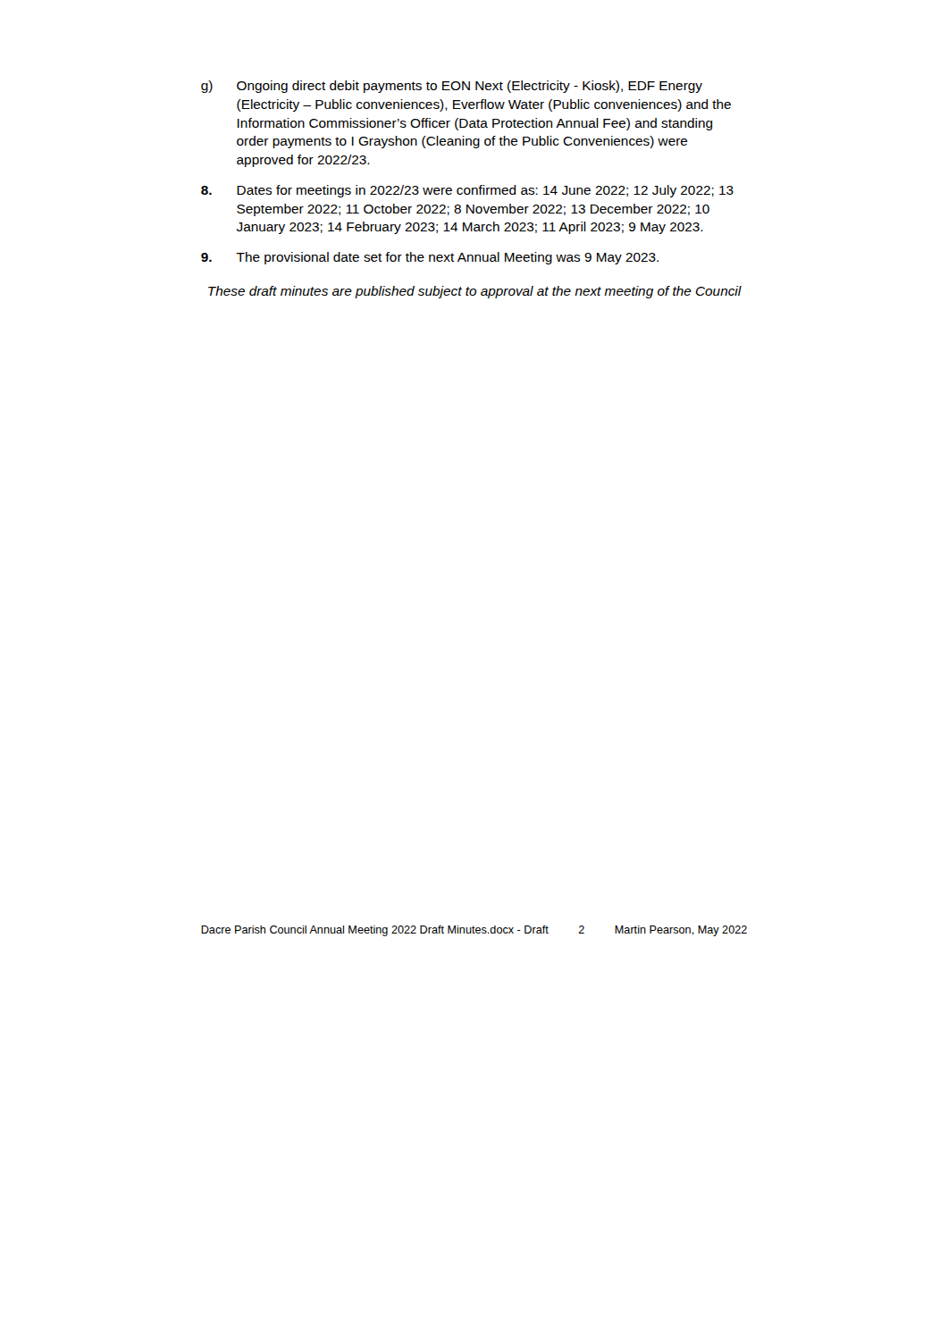g) Ongoing direct debit payments to EON Next (Electricity - Kiosk), EDF Energy (Electricity – Public conveniences), Everflow Water (Public conveniences) and the Information Commissioner’s Officer (Data Protection Annual Fee) and standing order payments to I Grayshon (Cleaning of the Public Conveniences) were approved for 2022/23.
8. Dates for meetings in 2022/23 were confirmed as: 14 June 2022; 12 July 2022; 13 September 2022; 11 October 2022; 8 November 2022; 13 December 2022; 10 January 2023; 14 February 2023; 14 March 2023; 11 April 2023; 9 May 2023.
9. The provisional date set for the next Annual Meeting was 9 May 2023.
These draft minutes are published subject to approval at the next meeting of the Council
Dacre Parish Council Annual Meeting 2022 Draft Minutes.docx - Draft
2
Martin Pearson, May 2022